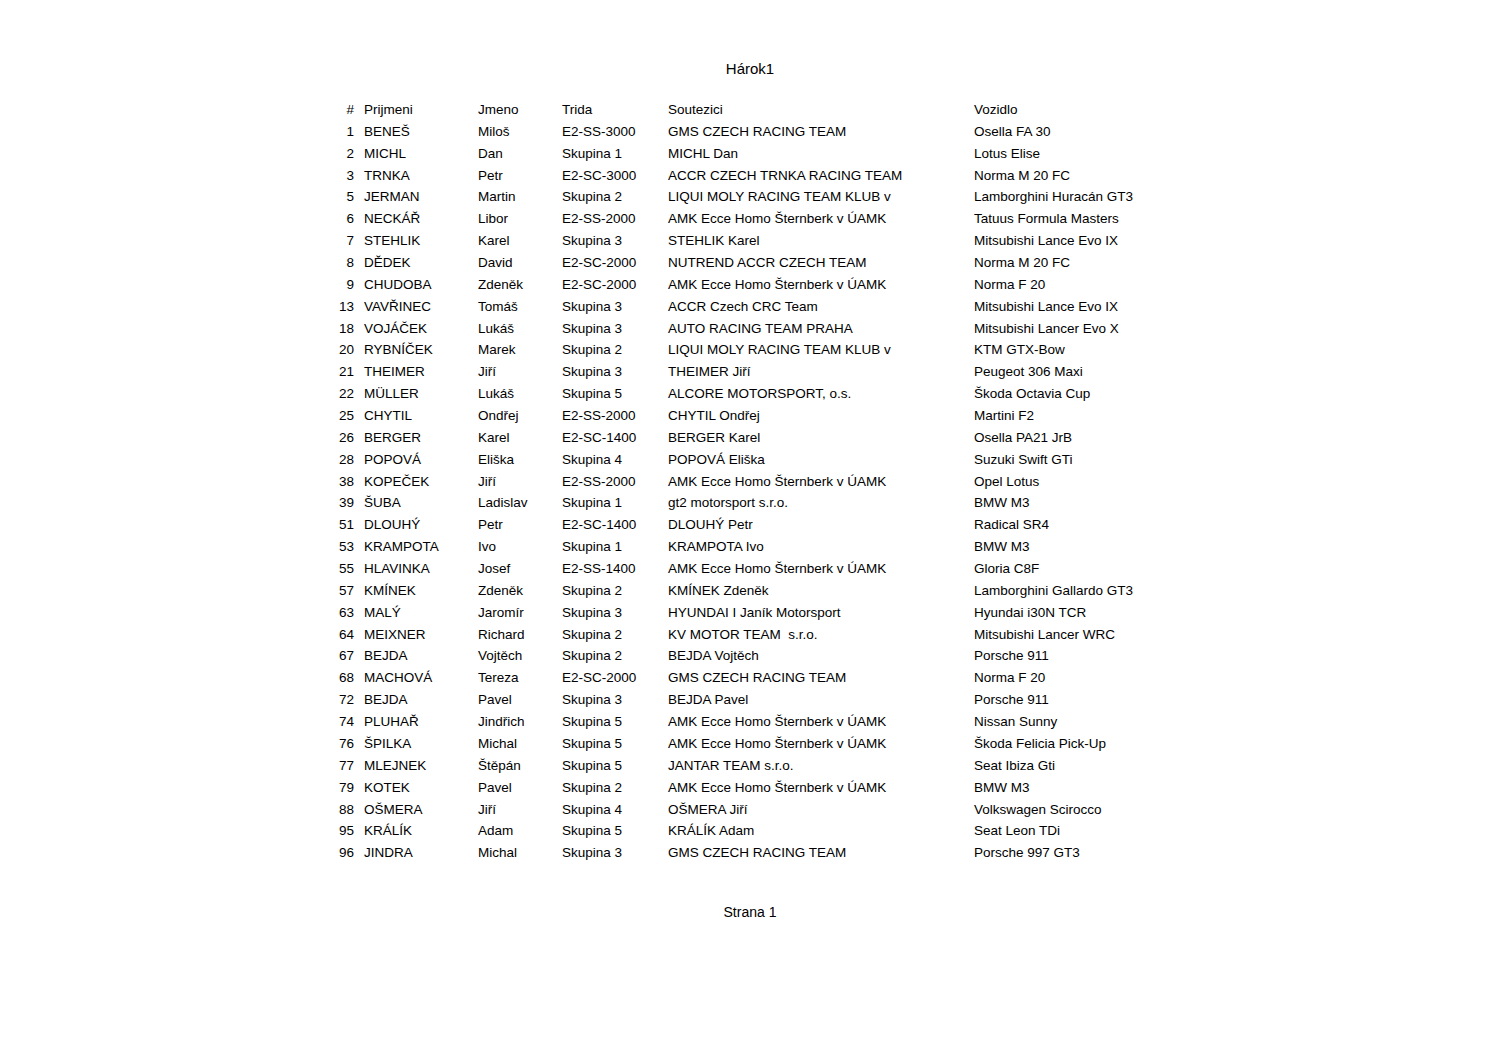Hárok1
| # | Prijmeni | Jmeno | Trida | Soutezici | Vozidlo |
| --- | --- | --- | --- | --- | --- |
| 1 | BENEŠ | Miloš | E2-SS-3000 | GMS CZECH RACING TEAM | Osella FA 30 |
| 2 | MICHL | Dan | Skupina 1 | MICHL Dan | Lotus Elise |
| 3 | TRNKA | Petr | E2-SC-3000 | ACCR CZECH TRNKA RACING TEAM | Norma M 20 FC |
| 5 | JERMAN | Martin | Skupina 2 | LIQUI MOLY RACING TEAM KLUB v | Lamborghini Huracán GT3 |
| 6 | NECKÁŘ | Libor | E2-SS-2000 | AMK Ecce Homo Šternberk v ÚAMK | Tatuus Formula Masters |
| 7 | STEHLIK | Karel | Skupina 3 | STEHLIK Karel | Mitsubishi Lance Evo IX |
| 8 | DĚDEK | David | E2-SC-2000 | NUTREND ACCR CZECH TEAM | Norma M 20 FC |
| 9 | CHUDOBA | Zdeněk | E2-SC-2000 | AMK Ecce Homo Šternberk v ÚAMK | Norma F 20 |
| 13 | VAVŘINEC | Tomáš | Skupina 3 | ACCR Czech CRC Team | Mitsubishi Lance Evo IX |
| 18 | VOJÁČEK | Lukáš | Skupina 3 | AUTO RACING TEAM PRAHA | Mitsubishi Lancer Evo X |
| 20 | RYBNÍČEK | Marek | Skupina 2 | LIQUI MOLY RACING TEAM KLUB v | KTM GTX-Bow |
| 21 | THEIMER | Jiří | Skupina 3 | THEIMER Jiří | Peugeot 306 Maxi |
| 22 | MÜLLER | Lukáš | Skupina 5 | ALCORE MOTORSPORT, o.s. | Škoda Octavia Cup |
| 25 | CHYTIL | Ondřej | E2-SS-2000 | CHYTIL Ondřej | Martini F2 |
| 26 | BERGER | Karel | E2-SC-1400 | BERGER Karel | Osella PA21 JrB |
| 28 | POPOVÁ | Eliška | Skupina 4 | POPOVÁ Eliška | Suzuki Swift GTi |
| 38 | KOPEČEK | Jiří | E2-SS-2000 | AMK Ecce Homo Šternberk v ÚAMK | Opel Lotus |
| 39 | ŠUBA | Ladislav | Skupina 1 | gt2 motorsport s.r.o. | BMW M3 |
| 51 | DLOUHÝ | Petr | E2-SC-1400 | DLOUHÝ Petr | Radical SR4 |
| 53 | KRAMPOTA | Ivo | Skupina 1 | KRAMPOTA Ivo | BMW M3 |
| 55 | HLAVINKA | Josef | E2-SS-1400 | AMK Ecce Homo Šternberk v ÚAMK | Gloria C8F |
| 57 | KMÍNEK | Zdeněk | Skupina 2 | KMÍNEK Zdeněk | Lamborghini Gallardo GT3 |
| 63 | MALÝ | Jaromír | Skupina 3 | HYUNDAI I Janík Motorsport | Hyundai i30N TCR |
| 64 | MEIXNER | Richard | Skupina 2 | KV MOTOR TEAM s.r.o. | Mitsubishi Lancer WRC |
| 67 | BEJDA | Vojtěch | Skupina 2 | BEJDA Vojtěch | Porsche 911 |
| 68 | MACHOVÁ | Tereza | E2-SC-2000 | GMS CZECH RACING TEAM | Norma F 20 |
| 72 | BEJDA | Pavel | Skupina 3 | BEJDA Pavel | Porsche 911 |
| 74 | PLUHAŘ | Jindřich | Skupina 5 | AMK Ecce Homo Šternberk v ÚAMK | Nissan Sunny |
| 76 | ŠPILKA | Michal | Skupina 5 | AMK Ecce Homo Šternberk v ÚAMK | Škoda Felicia Pick-Up |
| 77 | MLEJNEK | Štěpán | Skupina 5 | JANTAR TEAM s.r.o. | Seat Ibiza Gti |
| 79 | KOTEK | Pavel | Skupina 2 | AMK Ecce Homo Šternberk v ÚAMK | BMW M3 |
| 88 | OŠMERA | Jiří | Skupina 4 | OŠMERA Jiří | Volkswagen Scirocco |
| 95 | KRÁLÍK | Adam | Skupina 5 | KRÁLÍK Adam | Seat Leon TDi |
| 96 | JINDRA | Michal | Skupina 3 | GMS CZECH RACING TEAM | Porsche 997 GT3 |
Strana 1